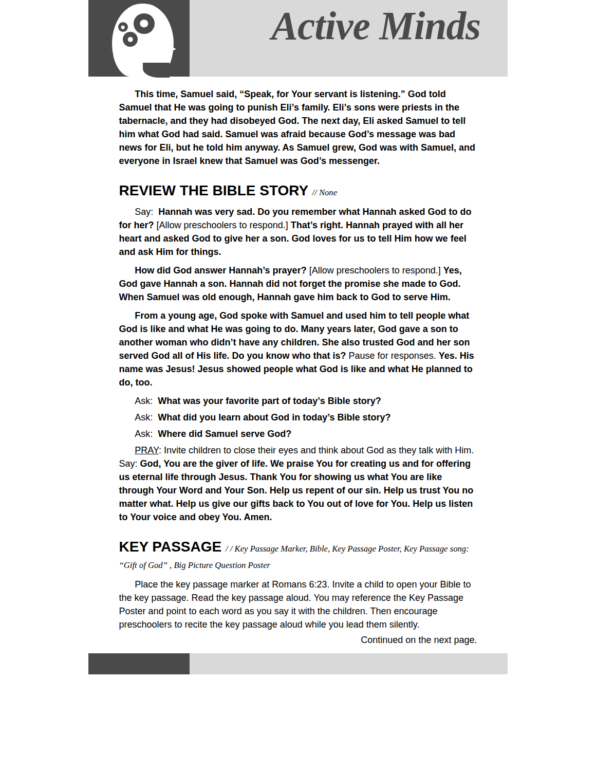Active Minds
This time, Samuel said, “Speak, for Your servant is listening.” God told Samuel that He was going to punish Eli’s family. Eli’s sons were priests in the tabernacle, and they had disobeyed God. The next day, Eli asked Samuel to tell him what God had said. Samuel was afraid because God’s message was bad news for Eli, but he told him anyway. As Samuel grew, God was with Samuel, and everyone in Israel knew that Samuel was God’s messenger.
REVIEW THE BIBLE STORY // None
Say: Hannah was very sad. Do you remember what Hannah asked God to do for her? [Allow preschoolers to respond.] That’s right. Hannah prayed with all her heart and asked God to give her a son. God loves for us to tell Him how we feel and ask Him for things.
How did God answer Hannah’s prayer? [Allow preschoolers to respond.] Yes, God gave Hannah a son. Hannah did not forget the promise she made to God. When Samuel was old enough, Hannah gave him back to God to serve Him.
From a young age, God spoke with Samuel and used him to tell people what God is like and what He was going to do. Many years later, God gave a son to another woman who didn’t have any children. She also trusted God and her son served God all of His life. Do you know who that is? Pause for responses. Yes. His name was Jesus! Jesus showed people what God is like and what He planned to do, too.
Ask: What was your favorite part of today’s Bible story?
Ask: What did you learn about God in today’s Bible story?
Ask: Where did Samuel serve God?
PRAY: Invite children to close their eyes and think about God as they talk with Him. Say: God, You are the giver of life. We praise You for creating us and for offering us eternal life through Jesus. Thank You for showing us what You are like through Your Word and Your Son. Help us repent of our sin. Help us trust You no matter what. Help us give our gifts back to You out of love for You. Help us listen to Your voice and obey You. Amen.
KEY PASSAGE / / Key Passage Marker, Bible, Key Passage Poster, Key Passage song: “Gift of God” , Big Picture Question Poster
Place the key passage marker at Romans 6:23. Invite a child to open your Bible to the key passage. Read the key passage aloud. You may reference the Key Passage Poster and point to each word as you say it with the children. Then encourage preschoolers to recite the key passage aloud while you lead them silently.
Continued on the next page.